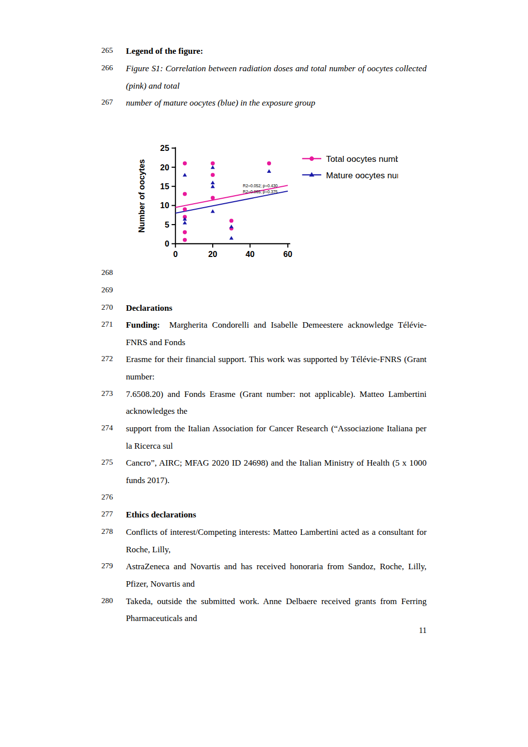265
Legend of the figure:
266
Figure S1: Correlation between radiation doses and total number of oocytes collected (pink) and total
267
number of mature oocytes (blue) in the exposure group
0 5 10 15 20 25 0 20 40 60 Number of oocytes Exposure mGy R2=0.052; p=0.430 R2=0.065; p=0.375 Total oocytes number Mature oocytes number
268
269
270
Declarations
271
Funding: Margherita Condorelli and Isabelle Demeestere acknowledge Télévie-FNRS and Fonds
272
Erasme for their financial support. This work was supported by Télévie-FNRS (Grant number:
273
7.6508.20) and Fonds Erasme (Grant number: not applicable). Matteo Lambertini acknowledges the
274
support from the Italian Association for Cancer Research (“Associazione Italiana per la Ricerca sul
275
Cancro”, AIRC; MFAG 2020 ID 24698) and the Italian Ministry of Health (5 x 1000 funds 2017).
276
277
Ethics declarations
278
Conflicts of interest/Competing interests: Matteo Lambertini acted as a consultant for Roche, Lilly,
279
AstraZeneca and Novartis and has received honoraria from Sandoz, Roche, Lilly, Pfizer, Novartis and
280
Takeda, outside the submitted work. Anne Delbaere received grants from Ferring Pharmaceuticals and
11